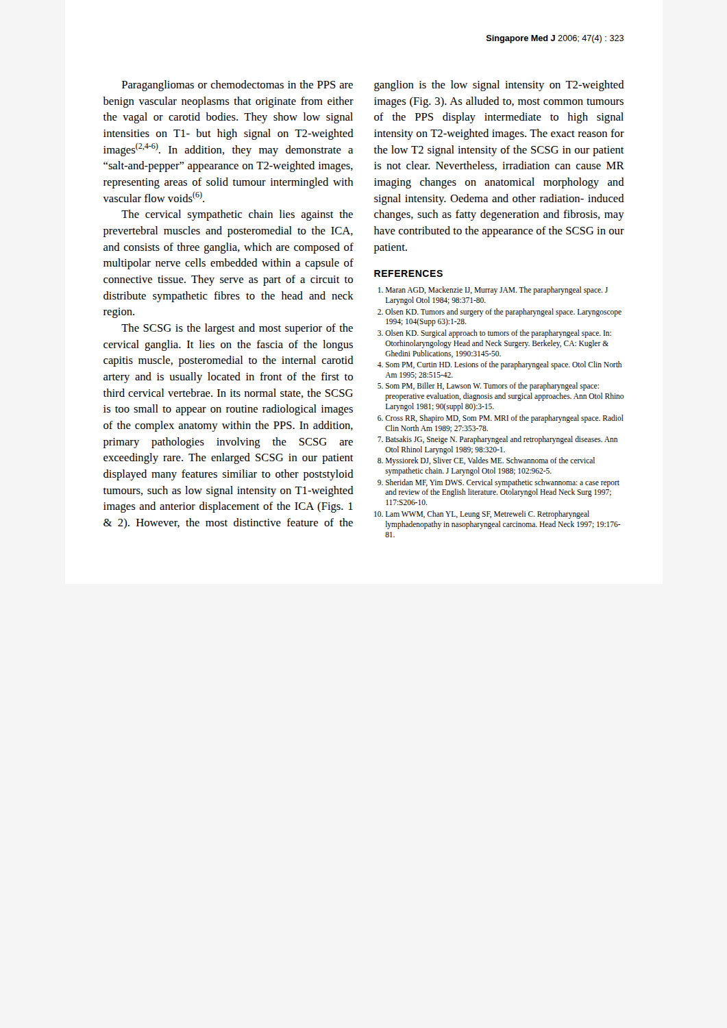Singapore Med J 2006; 47(4) : 323
Paragangliomas or chemodectomas in the PPS are benign vascular neoplasms that originate from either the vagal or carotid bodies. They show low signal intensities on T1- but high signal on T2-weighted images(2,4-6). In addition, they may demonstrate a “salt-and-pepper” appearance on T2-weighted images, representing areas of solid tumour intermingled with vascular flow voids(6).
The cervical sympathetic chain lies against the prevertebral muscles and posteromedial to the ICA, and consists of three ganglia, which are composed of multipolar nerve cells embedded within a capsule of connective tissue. They serve as part of a circuit to distribute sympathetic fibres to the head and neck region.
The SCSG is the largest and most superior of the cervical ganglia. It lies on the fascia of the longus capitis muscle, posteromedial to the internal carotid artery and is usually located in front of the first to third cervical vertebrae. In its normal state, the SCSG is too small to appear on routine radiological images of the complex anatomy within the PPS. In addition, primary pathologies involving the SCSG are exceedingly rare. The enlarged SCSG in our patient displayed many features similiar to other poststyloid tumours, such as low signal intensity on T1-weighted images and anterior displacement of the ICA (Figs. 1 & 2). However, the most distinctive feature of the ganglion is the low signal intensity on T2-weighted images (Fig. 3). As alluded to, most common tumours of the PPS display intermediate to high signal intensity on T2-weighted images. The exact reason for the low T2 signal intensity of the SCSG in our patient is not clear. Nevertheless, irradiation can cause MR imaging changes on anatomical morphology and signal intensity. Oedema and other radiation- induced changes, such as fatty degeneration and fibrosis, may have contributed to the appearance of the SCSG in our patient.
REFERENCES
Maran AGD, Mackenzie IJ, Murray JAM. The parapharyngeal space. J Laryngol Otol 1984; 98:371-80.
Olsen KD. Tumors and surgery of the parapharyngeal space. Laryngoscope 1994; 104(Supp 63):1-28.
Olsen KD. Surgical approach to tumors of the parapharyngeal space. In: Otorhinolaryngology Head and Neck Surgery. Berkeley, CA: Kugler & Ghedini Publications, 1990:3145-50.
Som PM, Curtin HD. Lesions of the parapharyngeal space. Otol Clin North Am 1995; 28:515-42.
Som PM, Biller H, Lawson W. Tumors of the parapharyngeal space: preoperative evaluation, diagnosis and surgical approaches. Ann Otol Rhino Laryngol 1981; 90(suppl 80):3-15.
Cross RR, Shapiro MD, Som PM. MRI of the parapharyngeal space. Radiol Clin North Am 1989; 27:353-78.
Batsakis JG, Sneige N. Parapharyngeal and retropharyngeal diseases. Ann Otol Rhinol Laryngol 1989; 98:320-1.
Myssiorek DJ, Sliver CE, Valdes ME. Schwannoma of the cervical sympathetic chain. J Laryngol Otol 1988; 102:962-5.
Sheridan MF, Yim DWS. Cervical sympathetic schwannoma: a case report and review of the English literature. Otolaryngol Head Neck Surg 1997; 117:S206-10.
Lam WWM, Chan YL, Leung SF, Metreweli C. Retropharyngeal lymphadenopathy in nasopharyngeal carcinoma. Head Neck 1997; 19:176-81.